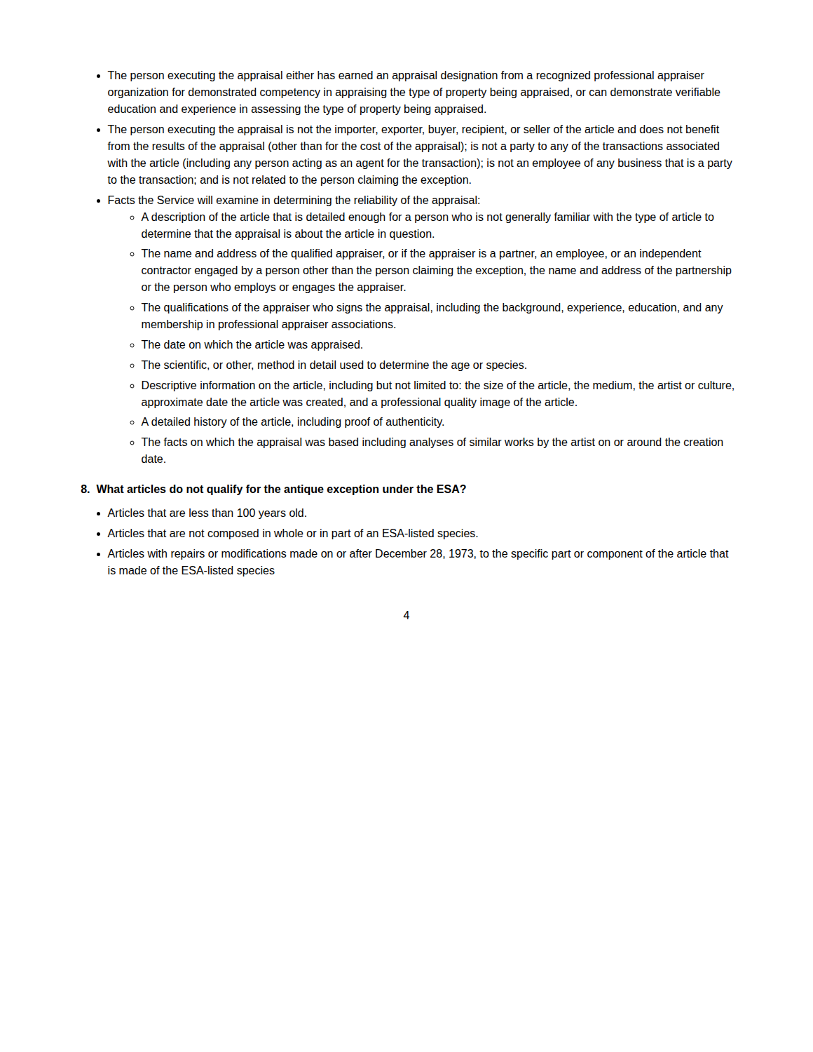The person executing the appraisal either has earned an appraisal designation from a recognized professional appraiser organization for demonstrated competency in appraising the type of property being appraised, or can demonstrate verifiable education and experience in assessing the type of property being appraised.
The person executing the appraisal is not the importer, exporter, buyer, recipient, or seller of the article and does not benefit from the results of the appraisal (other than for the cost of the appraisal); is not a party to any of the transactions associated with the article (including any person acting as an agent for the transaction); is not an employee of any business that is a party to the transaction; and is not related to the person claiming the exception.
Facts the Service will examine in determining the reliability of the appraisal:
A description of the article that is detailed enough for a person who is not generally familiar with the type of article to determine that the appraisal is about the article in question.
The name and address of the qualified appraiser, or if the appraiser is a partner, an employee, or an independent contractor engaged by a person other than the person claiming the exception, the name and address of the partnership or the person who employs or engages the appraiser.
The qualifications of the appraiser who signs the appraisal, including the background, experience, education, and any membership in professional appraiser associations.
The date on which the article was appraised.
The scientific, or other, method in detail used to determine the age or species.
Descriptive information on the article, including but not limited to: the size of the article, the medium, the artist or culture, approximate date the article was created, and a professional quality image of the article.
A detailed history of the article, including proof of authenticity.
The facts on which the appraisal was based including analyses of similar works by the artist on or around the creation date.
8. What articles do not qualify for the antique exception under the ESA?
Articles that are less than 100 years old.
Articles that are not composed in whole or in part of an ESA-listed species.
Articles with repairs or modifications made on or after December 28, 1973, to the specific part or component of the article that is made of the ESA-listed species
4